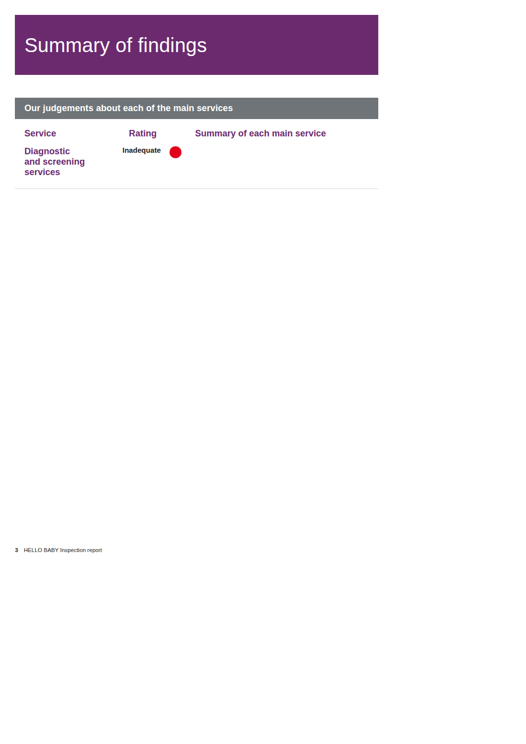Summary of findings
Our judgements about each of the main services
| Service | Rating | | Summary of each main service |
| --- | --- | --- | --- |
| Diagnostic and screening services | Inadequate | | |
3 HELLO BABY Inspection report